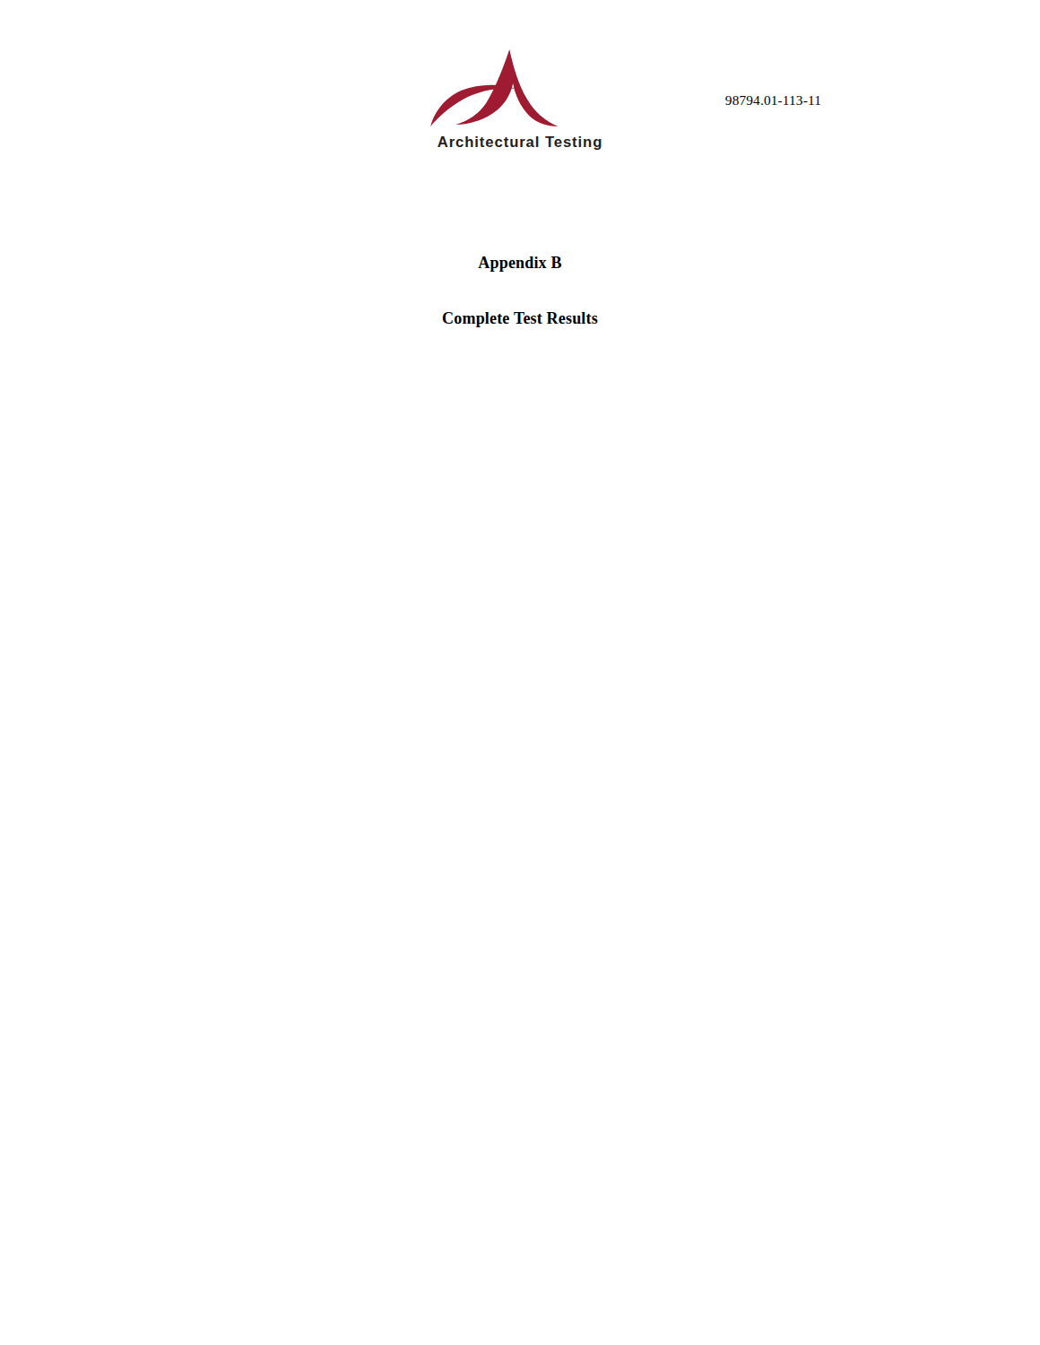Architectural Testing
98794.01-113-11
Appendix B
Complete Test Results